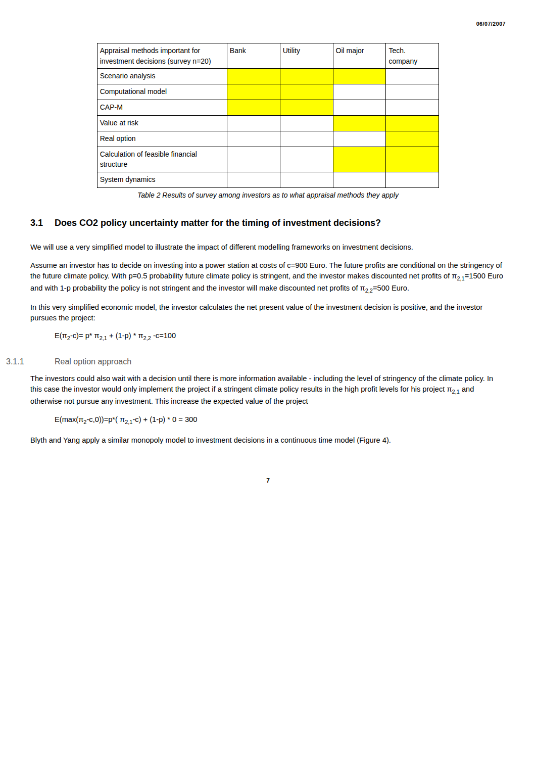06/07/2007
| Appraisal methods important for investment decisions (survey n=20) | Bank | Utility | Oil major | Tech. company |
| Scenario analysis | | | | |
| Computational model | | | | |
| CAP-M | | | | |
| Value at risk | | | | |
| Real option | | | | |
| Calculation of feasible financial structure | | | | |
| System dynamics | | | | |
Table 2 Results of survey among investors as to what appraisal methods they apply
3.1 Does CO2 policy uncertainty matter for the timing of investment decisions?
We will use a very simplified model to illustrate the impact of different modelling frameworks on investment decisions.
Assume an investor has to decide on investing into a power station at costs of c=900 Euro. The future profits are conditional on the stringency of the future climate policy. With p=0.5 probability future climate policy is stringent, and the investor makes discounted net profits of π2,1=1500 Euro and with 1-p probability the policy is not stringent and the investor will make discounted net profits of π2,2=500 Euro.
In this very simplified economic model, the investor calculates the net present value of the investment decision is positive, and the investor pursues the project:
E(π2-c)= p* π2,1 + (1-p) * π2,2 -c=100
3.1.1 Real option approach
The investors could also wait with a decision until there is more information available - including the level of stringency of the climate policy. In this case the investor would only implement the project if a stringent climate policy results in the high profit levels for his project π2,1 and otherwise not pursue any investment. This increase the expected value of the project
E(max(π2-c,0))=p*( π2,1-c) + (1-p) * 0 = 300
Blyth and Yang apply a similar monopoly model to investment decisions in a continuous time model (Figure 4).
7